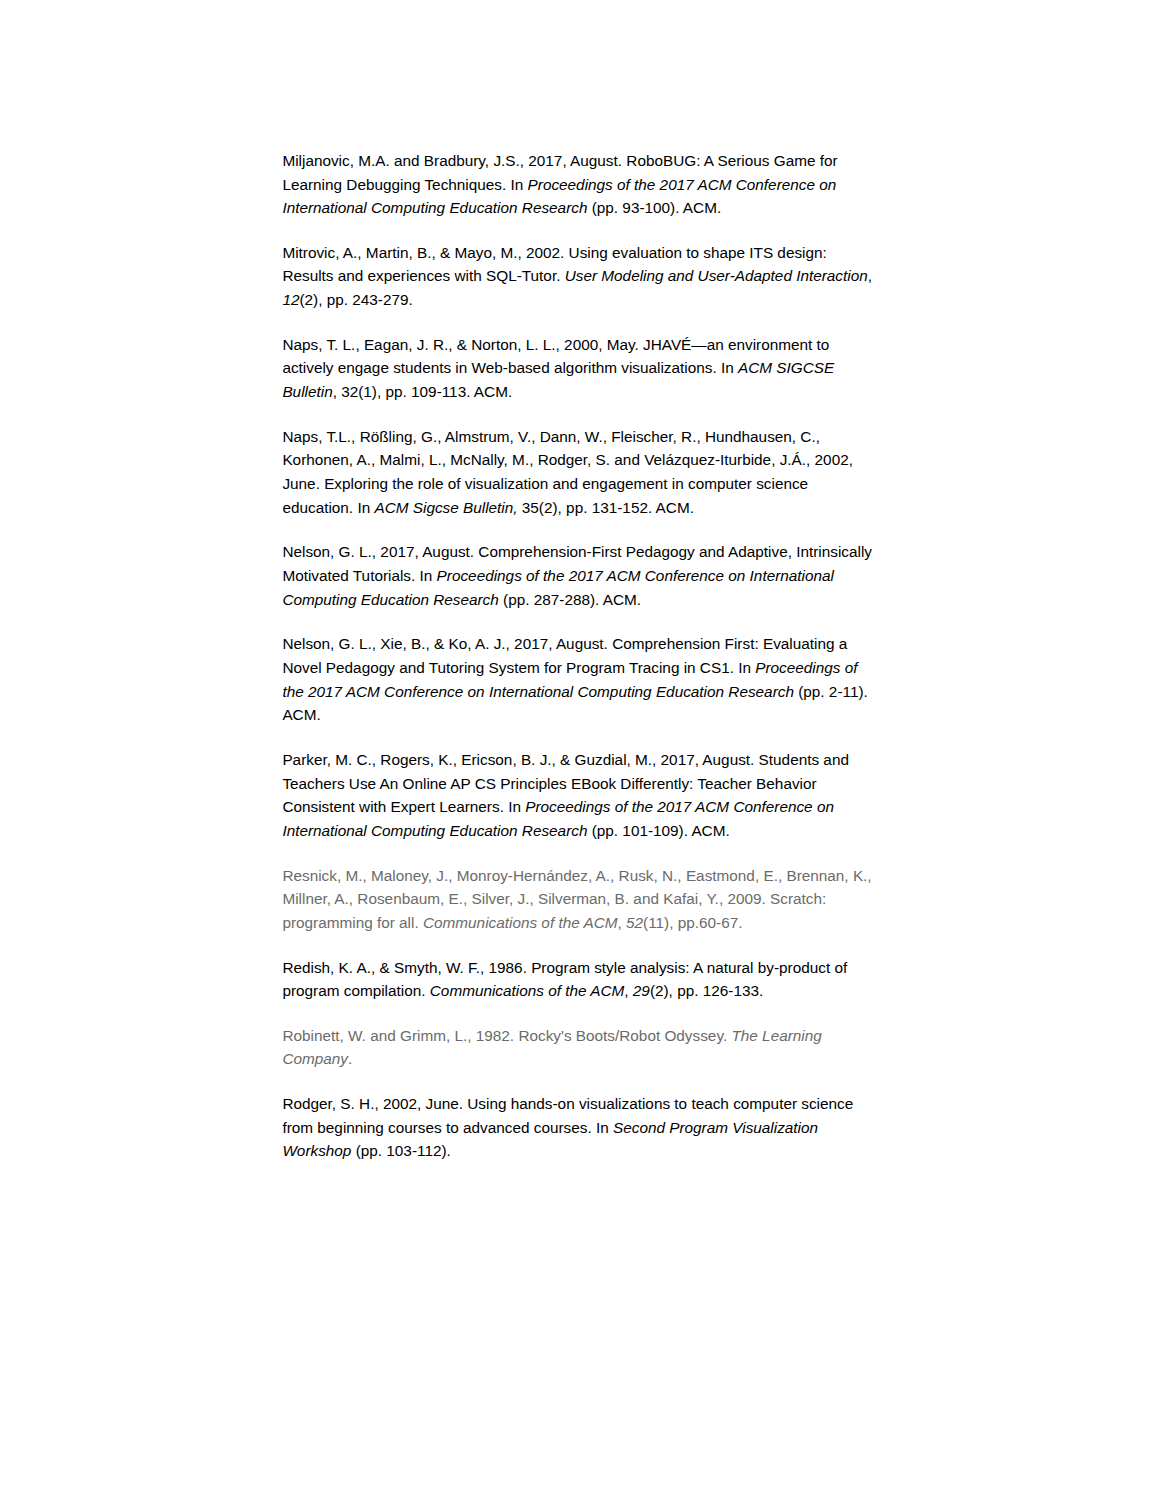Miljanovic, M.A. and Bradbury, J.S., 2017, August. RoboBUG: A Serious Game for Learning Debugging Techniques. In Proceedings of the 2017 ACM Conference on International Computing Education Research (pp. 93-100). ACM.
Mitrovic, A., Martin, B., & Mayo, M., 2002. Using evaluation to shape ITS design: Results and experiences with SQL-Tutor. User Modeling and User-Adapted Interaction, 12(2), pp. 243-279.
Naps, T. L., Eagan, J. R., & Norton, L. L., 2000, May. JHAVÉ—an environment to actively engage students in Web-based algorithm visualizations. In ACM SIGCSE Bulletin, 32(1), pp. 109-113. ACM.
Naps, T.L., Rößling, G., Almstrum, V., Dann, W., Fleischer, R., Hundhausen, C., Korhonen, A., Malmi, L., McNally, M., Rodger, S. and Velázquez-Iturbide, J.Á., 2002, June. Exploring the role of visualization and engagement in computer science education. In ACM Sigcse Bulletin, 35(2), pp. 131-152. ACM.
Nelson, G. L., 2017, August. Comprehension-First Pedagogy and Adaptive, Intrinsically Motivated Tutorials. In Proceedings of the 2017 ACM Conference on International Computing Education Research (pp. 287-288). ACM.
Nelson, G. L., Xie, B., & Ko, A. J., 2017, August. Comprehension First: Evaluating a Novel Pedagogy and Tutoring System for Program Tracing in CS1. In Proceedings of the 2017 ACM Conference on International Computing Education Research (pp. 2-11). ACM.
Parker, M. C., Rogers, K., Ericson, B. J., & Guzdial, M., 2017, August. Students and Teachers Use An Online AP CS Principles EBook Differently: Teacher Behavior Consistent with Expert Learners. In Proceedings of the 2017 ACM Conference on International Computing Education Research (pp. 101-109). ACM.
Resnick, M., Maloney, J., Monroy-Hernández, A., Rusk, N., Eastmond, E., Brennan, K., Millner, A., Rosenbaum, E., Silver, J., Silverman, B. and Kafai, Y., 2009. Scratch: programming for all. Communications of the ACM, 52(11), pp.60-67.
Redish, K. A., & Smyth, W. F., 1986. Program style analysis: A natural by-product of program compilation. Communications of the ACM, 29(2), pp. 126-133.
Robinett, W. and Grimm, L., 1982. Rocky's Boots/Robot Odyssey. The Learning Company.
Rodger, S. H., 2002, June. Using hands-on visualizations to teach computer science from beginning courses to advanced courses. In Second Program Visualization Workshop (pp. 103-112).